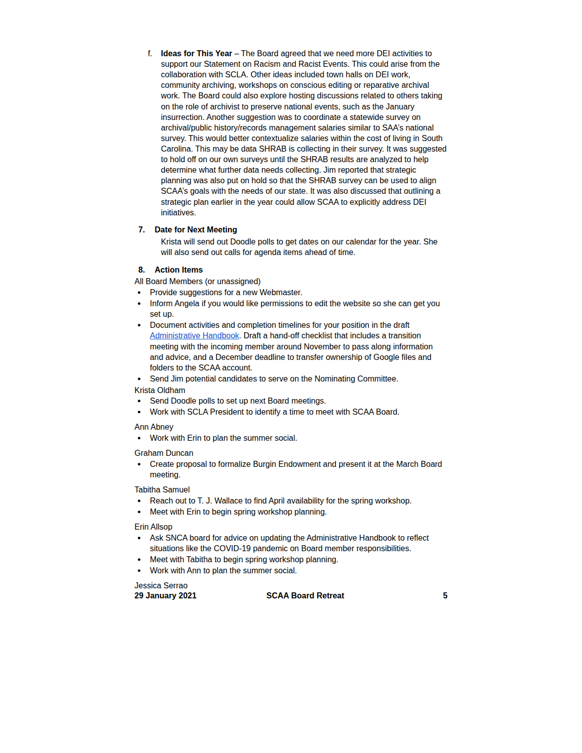f.
Ideas for This Year – The Board agreed that we need more DEI activities to support our Statement on Racism and Racist Events. This could arise from the collaboration with SCLA. Other ideas included town halls on DEI work, community archiving, workshops on conscious editing or reparative archival work. The Board could also explore hosting discussions related to others taking on the role of archivist to preserve national events, such as the January insurrection. Another suggestion was to coordinate a statewide survey on archival/public history/records management salaries similar to SAA’s national survey. This would better contextualize salaries within the cost of living in South Carolina. This may be data SHRAB is collecting in their survey. It was suggested to hold off on our own surveys until the SHRAB results are analyzed to help determine what further data needs collecting. Jim reported that strategic planning was also put on hold so that the SHRAB survey can be used to align SCAA’s goals with the needs of our state. It was also discussed that outlining a strategic plan earlier in the year could allow SCAA to explicitly address DEI initiatives.
7.
Date for Next Meeting
Krista will send out Doodle polls to get dates on our calendar for the year. She will also send out calls for agenda items ahead of time.
8.
Action Items
All Board Members (or unassigned)
Provide suggestions for a new Webmaster.
Inform Angela if you would like permissions to edit the website so she can get you set up.
Document activities and completion timelines for your position in the draft Administrative Handbook. Draft a hand-off checklist that includes a transition meeting with the incoming member around November to pass along information and advice, and a December deadline to transfer ownership of Google files and folders to the SCAA account.
Send Jim potential candidates to serve on the Nominating Committee.
Krista Oldham
Send Doodle polls to set up next Board meetings.
Work with SCLA President to identify a time to meet with SCAA Board.
Ann Abney
Work with Erin to plan the summer social.
Graham Duncan
Create proposal to formalize Burgin Endowment and present it at the March Board meeting.
Tabitha Samuel
Reach out to T. J. Wallace to find April availability for the spring workshop.
Meet with Erin to begin spring workshop planning.
Erin Allsop
Ask SNCA board for advice on updating the Administrative Handbook to reflect situations like the COVID-19 pandemic on Board member responsibilities.
Meet with Tabitha to begin spring workshop planning.
Work with Ann to plan the summer social.
Jessica Serrao
29 January 2021
SCAA Board Retreat
5